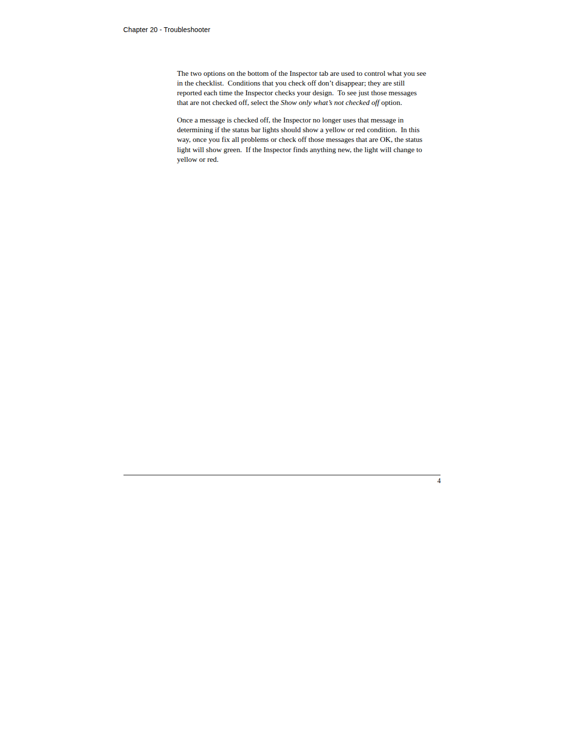Chapter 20 - Troubleshooter
The two options on the bottom of the Inspector tab are used to control what you see in the checklist. Conditions that you check off don’t disappear; they are still reported each time the Inspector checks your design. To see just those messages that are not checked off, select the Show only what’s not checked off option.
Once a message is checked off, the Inspector no longer uses that message in determining if the status bar lights should show a yellow or red condition. In this way, once you fix all problems or check off those messages that are OK, the status light will show green. If the Inspector finds anything new, the light will change to yellow or red.
4